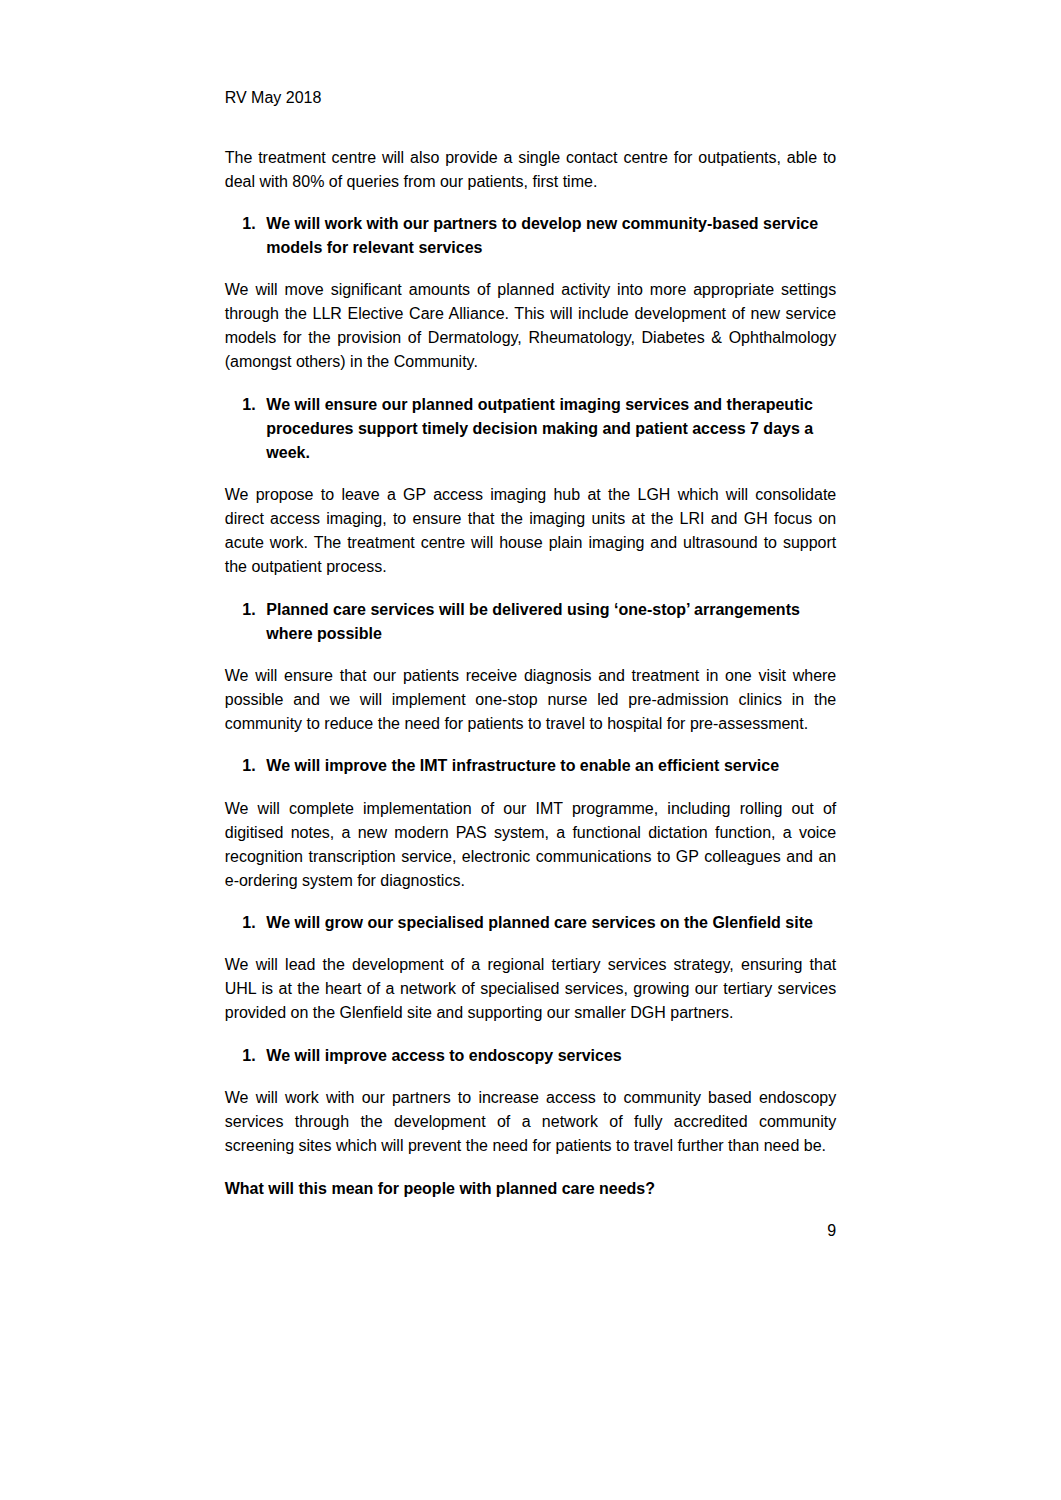RV May 2018
The treatment centre will also provide a single contact centre for outpatients, able to deal with 80% of queries from our patients, first time.
We will work with our partners to develop new community-based service models for relevant services
We will move significant amounts of planned activity into more appropriate settings through the LLR Elective Care Alliance. This will include development of new service models for the provision of Dermatology, Rheumatology, Diabetes & Ophthalmology (amongst others) in the Community.
We will ensure our planned outpatient imaging services and therapeutic procedures support timely decision making and patient access 7 days a week.
We propose to leave a GP access imaging hub at the LGH which will consolidate direct access imaging, to ensure that the imaging units at the LRI and GH focus on acute work. The treatment centre will house plain imaging and ultrasound to support the outpatient process.
Planned care services will be delivered using ‘one-stop’ arrangements where possible
We will ensure that our patients receive diagnosis and treatment in one visit where possible and we will implement one-stop nurse led pre-admission clinics in the community to reduce the need for patients to travel to hospital for pre-assessment.
We will improve the IMT infrastructure to enable an efficient service
We will complete implementation of our IMT programme, including rolling out of digitised notes, a new modern PAS system, a functional dictation function, a voice recognition transcription service, electronic communications to GP colleagues and an e-ordering system for diagnostics.
We will grow our specialised planned care services on the Glenfield site
We will lead the development of a regional tertiary services strategy, ensuring that UHL is at the heart of a network of specialised services, growing our tertiary services provided on the Glenfield site and supporting our smaller DGH partners.
We will improve access to endoscopy services
We will work with our partners to increase access to community based endoscopy services through the development of a network of fully accredited community screening sites which will prevent the need for patients to travel further than need be.
What will this mean for people with planned care needs?
9